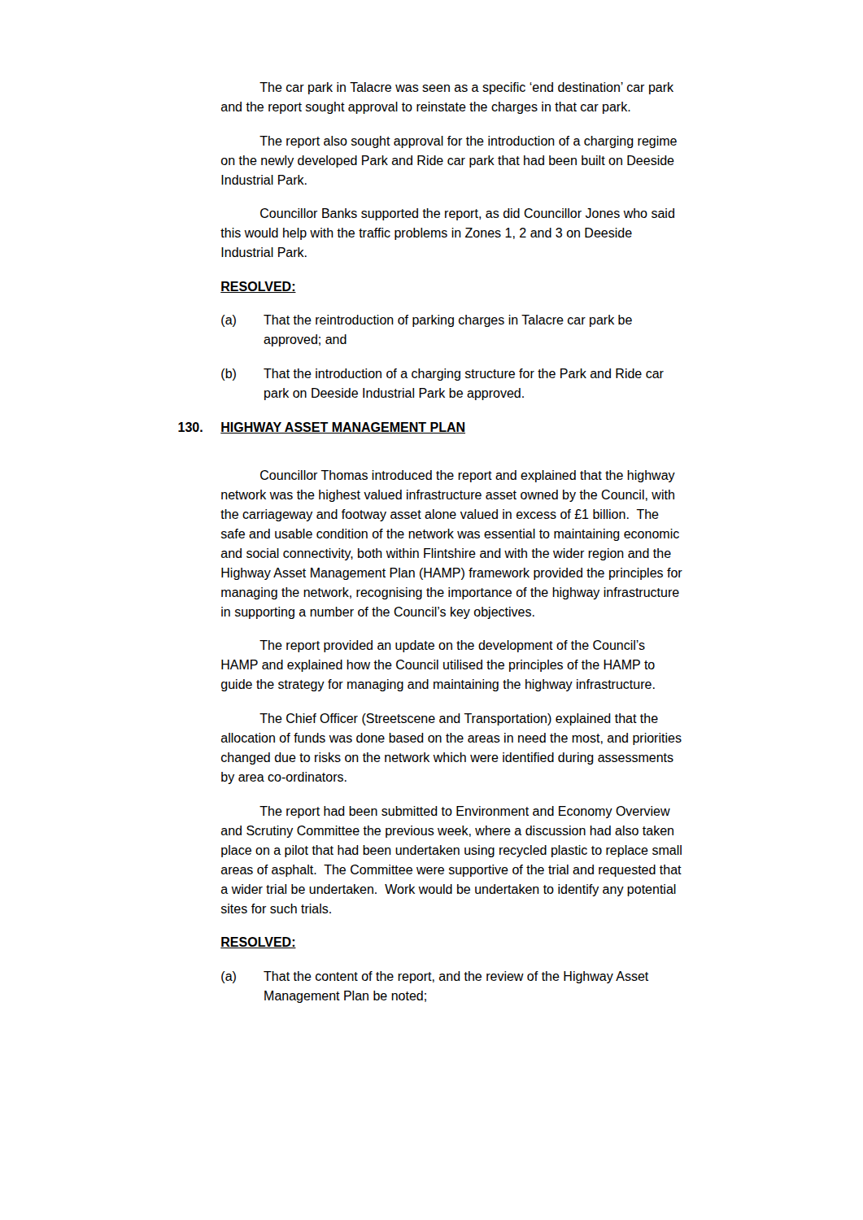The car park in Talacre was seen as a specific ‘end destination’ car park and the report sought approval to reinstate the charges in that car park.
The report also sought approval for the introduction of a charging regime on the newly developed Park and Ride car park that had been built on Deeside Industrial Park.
Councillor Banks supported the report, as did Councillor Jones who said this would help with the traffic problems in Zones 1, 2 and 3 on Deeside Industrial Park.
RESOLVED:
(a)
That the reintroduction of parking charges in Talacre car park be approved; and
(b)
That the introduction of a charging structure for the Park and Ride car park on Deeside Industrial Park be approved.
130.
Highway Asset Management Plan
Councillor Thomas introduced the report and explained that the highway network was the highest valued infrastructure asset owned by the Council, with the carriageway and footway asset alone valued in excess of £1 billion. The safe and usable condition of the network was essential to maintaining economic and social connectivity, both within Flintshire and with the wider region and the Highway Asset Management Plan (HAMP) framework provided the principles for managing the network, recognising the importance of the highway infrastructure in supporting a number of the Council’s key objectives.
The report provided an update on the development of the Council’s HAMP and explained how the Council utilised the principles of the HAMP to guide the strategy for managing and maintaining the highway infrastructure.
The Chief Officer (Streetscene and Transportation) explained that the allocation of funds was done based on the areas in need the most, and priorities changed due to risks on the network which were identified during assessments by area co-ordinators.
The report had been submitted to Environment and Economy Overview and Scrutiny Committee the previous week, where a discussion had also taken place on a pilot that had been undertaken using recycled plastic to replace small areas of asphalt. The Committee were supportive of the trial and requested that a wider trial be undertaken. Work would be undertaken to identify any potential sites for such trials.
RESOLVED:
(a)
That the content of the report, and the review of the Highway Asset Management Plan be noted;